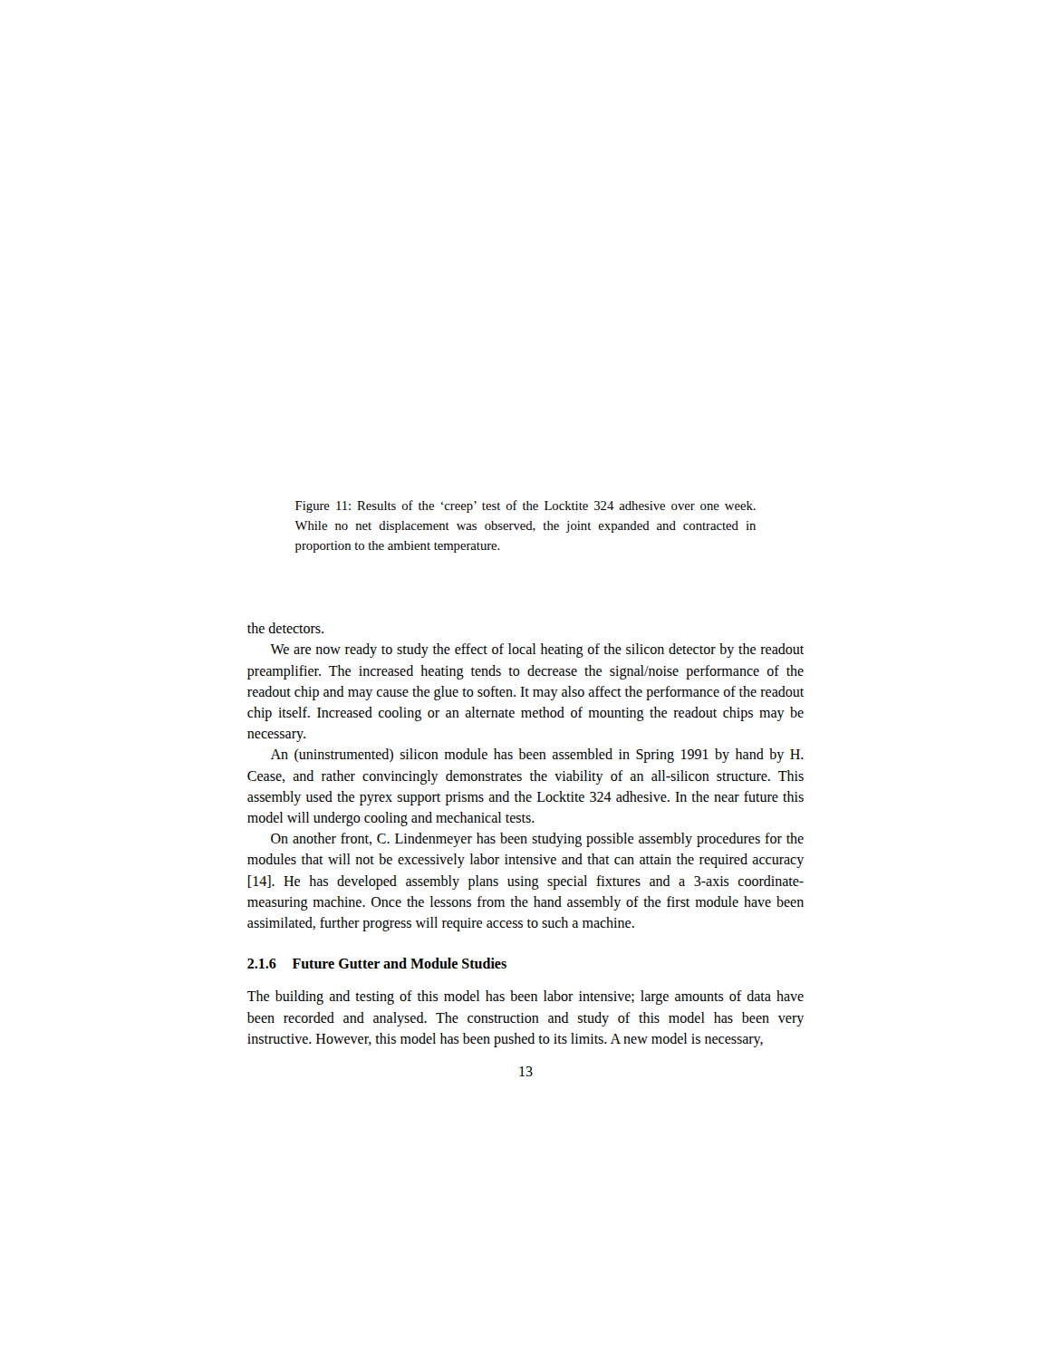Figure 11: Results of the ‘creep’ test of the Locktite 324 adhesive over one week. While no net displacement was observed, the joint expanded and contracted in proportion to the ambient temperature.
the detectors.
We are now ready to study the effect of local heating of the silicon detector by the readout preamplifier. The increased heating tends to decrease the signal/noise performance of the readout chip and may cause the glue to soften. It may also affect the performance of the readout chip itself. Increased cooling or an alternate method of mounting the readout chips may be necessary.
An (uninstrumented) silicon module has been assembled in Spring 1991 by hand by H. Cease, and rather convincingly demonstrates the viability of an all-silicon structure. This assembly used the pyrex support prisms and the Locktite 324 adhesive. In the near future this model will undergo cooling and mechanical tests.
On another front, C. Lindenmeyer has been studying possible assembly procedures for the modules that will not be excessively labor intensive and that can attain the required accuracy [14]. He has developed assembly plans using special fixtures and a 3-axis coordinate-measuring machine. Once the lessons from the hand assembly of the first module have been assimilated, further progress will require access to such a machine.
2.1.6 Future Gutter and Module Studies
The building and testing of this model has been labor intensive; large amounts of data have been recorded and analysed. The construction and study of this model has been very instructive. However, this model has been pushed to its limits. A new model is necessary,
13